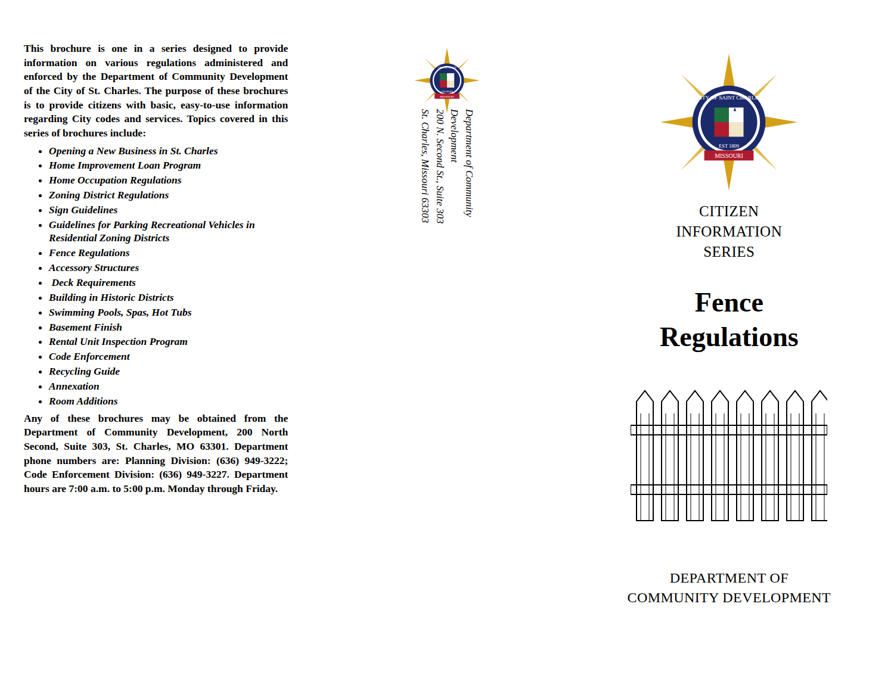This brochure is one in a series designed to provide information on various regulations administered and enforced by the Department of Community Development of the City of St. Charles. The purpose of these brochures is to provide citizens with basic, easy-to-use information regarding City codes and services. Topics covered in this series of brochures include:
Opening a New Business in St. Charles
Home Improvement Loan Program
Home Occupation Regulations
Zoning District Regulations
Sign Guidelines
Guidelines for Parking Recreational Vehicles in Residential Zoning Districts
Fence Regulations
Accessory Structures
Deck Requirements
Building in Historic Districts
Swimming Pools, Spas, Hot Tubs
Basement Finish
Rental Unit Inspection Program
Code Enforcement
Recycling Guide
Annexation
Room Additions
Any of these brochures may be obtained from the Department of Community Development, 200 North Second, Suite 303, St. Charles, MO 63301. Department phone numbers are: Planning Division: (636) 949-3222; Code Enforcement Division: (636) 949-3227. Department hours are 7:00 a.m. to 5:00 p.m. Monday through Friday.
MISSOURI CITY OF SAINT CHARLES Department of Community
Development
200 N. Second St., Suite 303
St. Charles, Missouri 63303
MISSOURI CITY OF SAINT CHARLES EST 1809
CITIZEN
INFORMATION
SERIES
Fence
Regulations
DEPARTMENT OF
COMMUNITY DEVELOPMENT